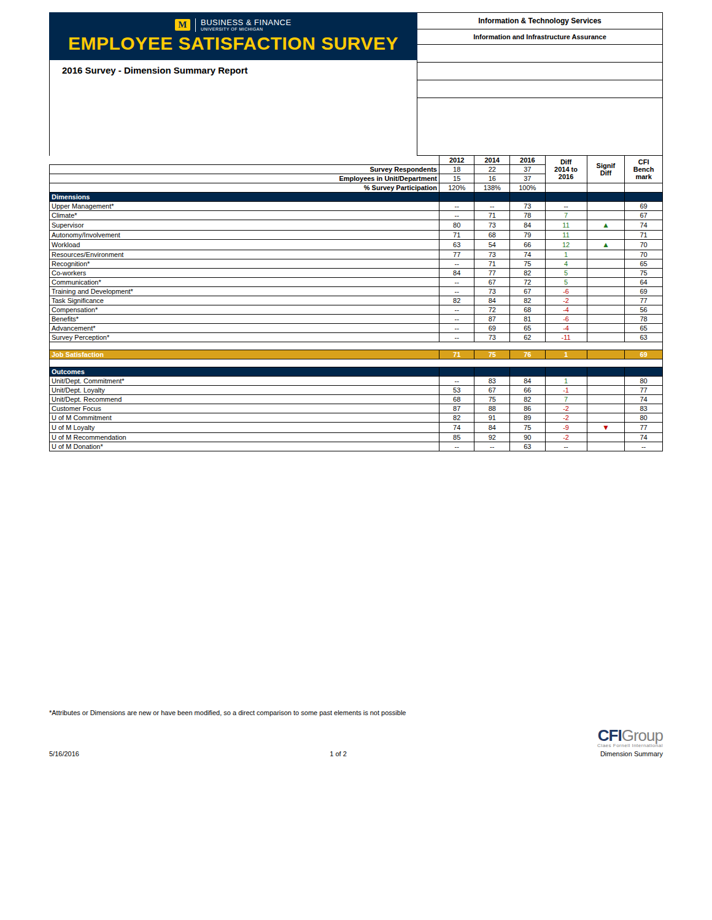M BUSINESS & FINANCEUNIVERSITY OF MICHIGAN
EMPLOYEE SATISFACTION SURVEY
2016 Survey - Dimension Summary Report
Information & Technology Services
Information and Infrastructure Assurance
| | 2012 | 2014 | 2016 | Diff 2014 to 2016 | Signif Diff | CFI Bench mark |
| Survey Respondents | 18 | 22 | 37 |
| Employees in Unit/Department | 15 | 16 | 37 |
| % Survey Participation | 120% | 138% | 100% | | | |
| Dimensions | | | | | | |
| Upper Management* | -- | -- | 73 | -- | | 69 |
| Climate* | -- | 71 | 78 | 7 | | 67 |
| Supervisor | 80 | 73 | 84 | 11 | ▲ | 74 |
| Autonomy/Involvement | 71 | 68 | 79 | 11 | | 71 |
| Workload | 63 | 54 | 66 | 12 | ▲ | 70 |
| Resources/Environment | 77 | 73 | 74 | 1 | | 70 |
| Recognition* | -- | 71 | 75 | 4 | | 65 |
| Co-workers | 84 | 77 | 82 | 5 | | 75 |
| Communication* | -- | 67 | 72 | 5 | | 64 |
| Training and Development* | -- | 73 | 67 | -6 | | 69 |
| Task Significance | 82 | 84 | 82 | -2 | | 77 |
| Compensation* | -- | 72 | 68 | -4 | | 56 |
| Benefits* | -- | 87 | 81 | -6 | | 78 |
| Advancement* | -- | 69 | 65 | -4 | | 65 |
| Survey Perception* | -- | 73 | 62 | -11 | | 63 |
| Job Satisfaction | 71 | 75 | 76 | 1 | | 69 |
| Outcomes | | | | | | |
| Unit/Dept. Commitment* | -- | 83 | 84 | 1 | | 80 |
| Unit/Dept. Loyalty | 53 | 67 | 66 | -1 | | 77 |
| Unit/Dept. Recommend | 68 | 75 | 82 | 7 | | 74 |
| Customer Focus | 87 | 88 | 86 | -2 | | 83 |
| U of M Commitment | 82 | 91 | 89 | -2 | | 80 |
| U of M Loyalty | 74 | 84 | 75 | -9 | ▼ | 77 |
| U of M Recommendation | 85 | 92 | 90 | -2 | | 74 |
| U of M Donation* | -- | -- | 63 | -- | | -- |
*Attributes or Dimensions are new or have been modified, so a direct comparison to some past elements is not possible
5/16/2016
1 of 2
CFIGroup
Claes Fornell International
Dimension Summary